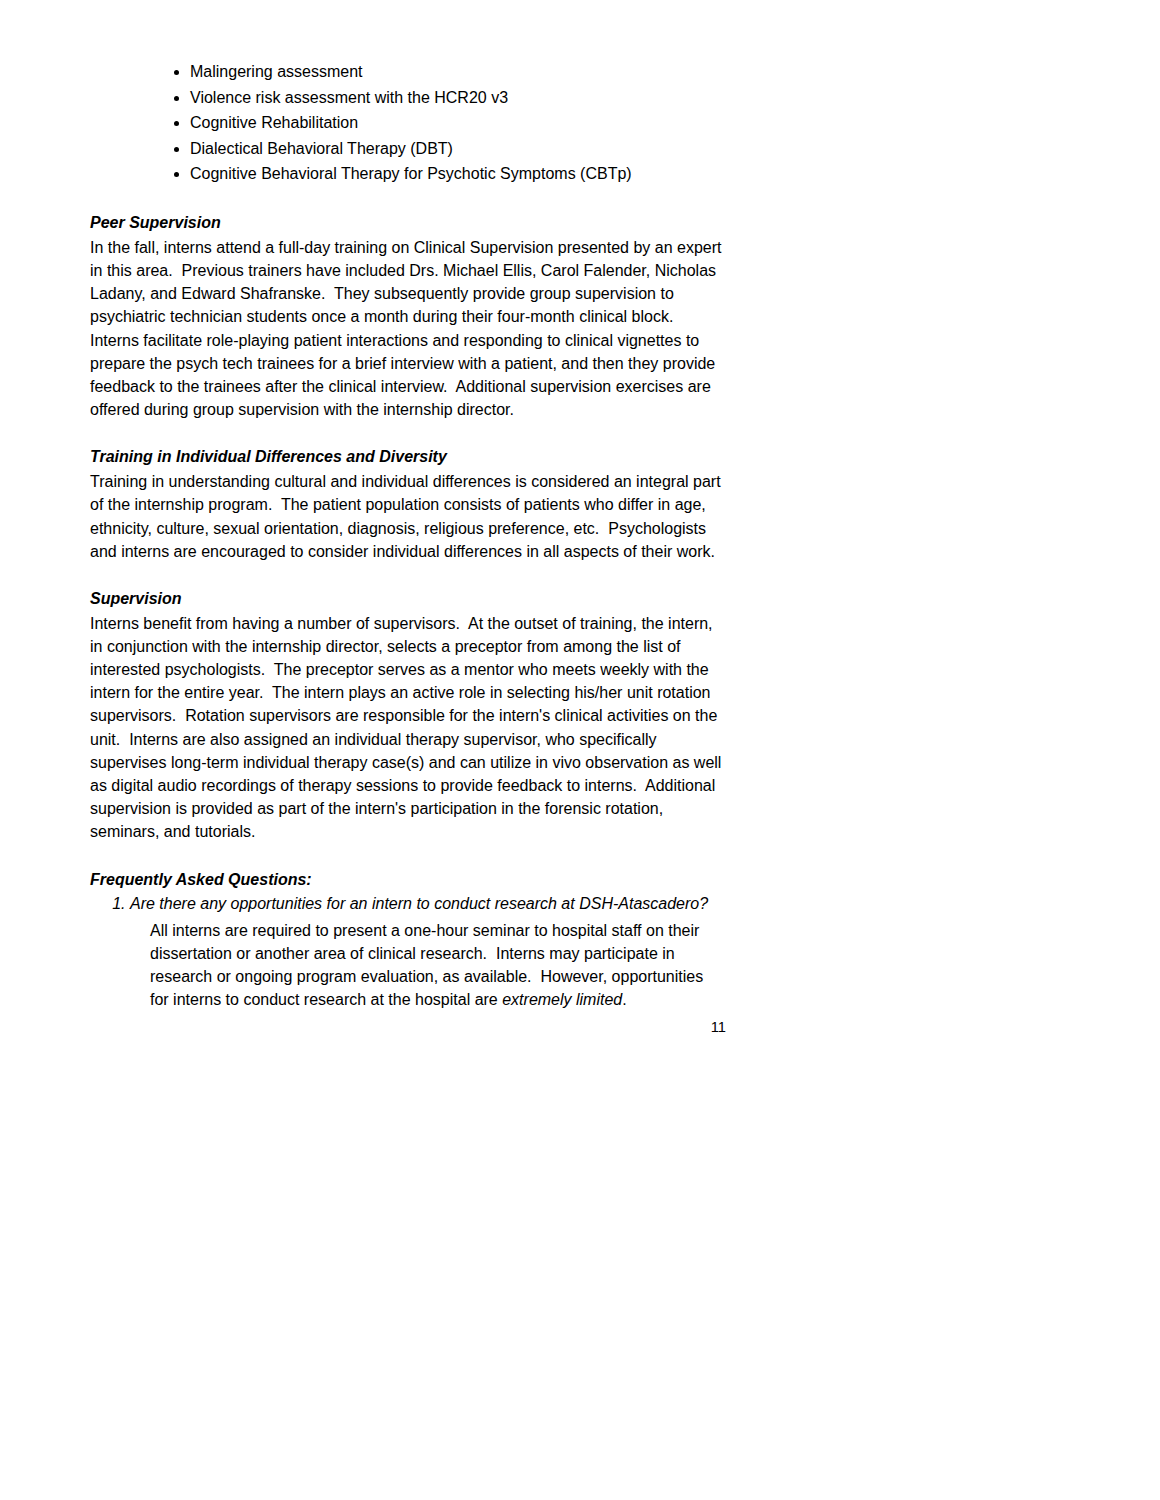Malingering assessment
Violence risk assessment with the HCR20 v3
Cognitive Rehabilitation
Dialectical Behavioral Therapy (DBT)
Cognitive Behavioral Therapy for Psychotic Symptoms (CBTp)
Peer Supervision
In the fall, interns attend a full-day training on Clinical Supervision presented by an expert in this area. Previous trainers have included Drs. Michael Ellis, Carol Falender, Nicholas Ladany, and Edward Shafranske. They subsequently provide group supervision to psychiatric technician students once a month during their four-month clinical block. Interns facilitate role-playing patient interactions and responding to clinical vignettes to prepare the psych tech trainees for a brief interview with a patient, and then they provide feedback to the trainees after the clinical interview. Additional supervision exercises are offered during group supervision with the internship director.
Training in Individual Differences and Diversity
Training in understanding cultural and individual differences is considered an integral part of the internship program. The patient population consists of patients who differ in age, ethnicity, culture, sexual orientation, diagnosis, religious preference, etc. Psychologists and interns are encouraged to consider individual differences in all aspects of their work.
Supervision
Interns benefit from having a number of supervisors. At the outset of training, the intern, in conjunction with the internship director, selects a preceptor from among the list of interested psychologists. The preceptor serves as a mentor who meets weekly with the intern for the entire year. The intern plays an active role in selecting his/her unit rotation supervisors. Rotation supervisors are responsible for the intern's clinical activities on the unit. Interns are also assigned an individual therapy supervisor, who specifically supervises long-term individual therapy case(s) and can utilize in vivo observation as well as digital audio recordings of therapy sessions to provide feedback to interns. Additional supervision is provided as part of the intern's participation in the forensic rotation, seminars, and tutorials.
Frequently Asked Questions:
Are there any opportunities for an intern to conduct research at DSH-Atascadero? All interns are required to present a one-hour seminar to hospital staff on their dissertation or another area of clinical research. Interns may participate in research or ongoing program evaluation, as available. However, opportunities for interns to conduct research at the hospital are extremely limited.
11